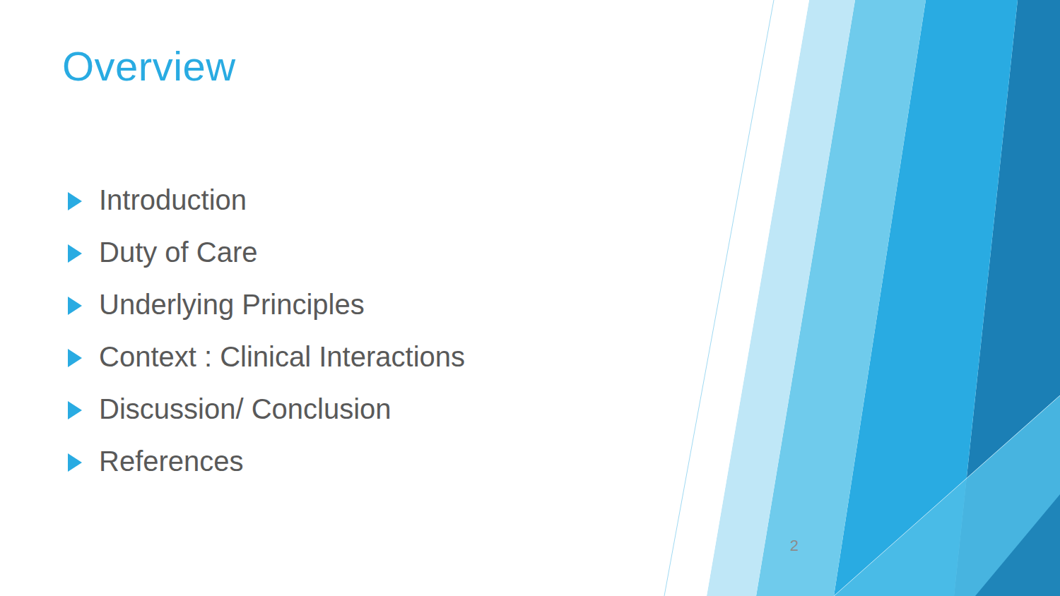Overview
Introduction
Duty of Care
Underlying Principles
Context : Clinical Interactions
Discussion/ Conclusion
References
2